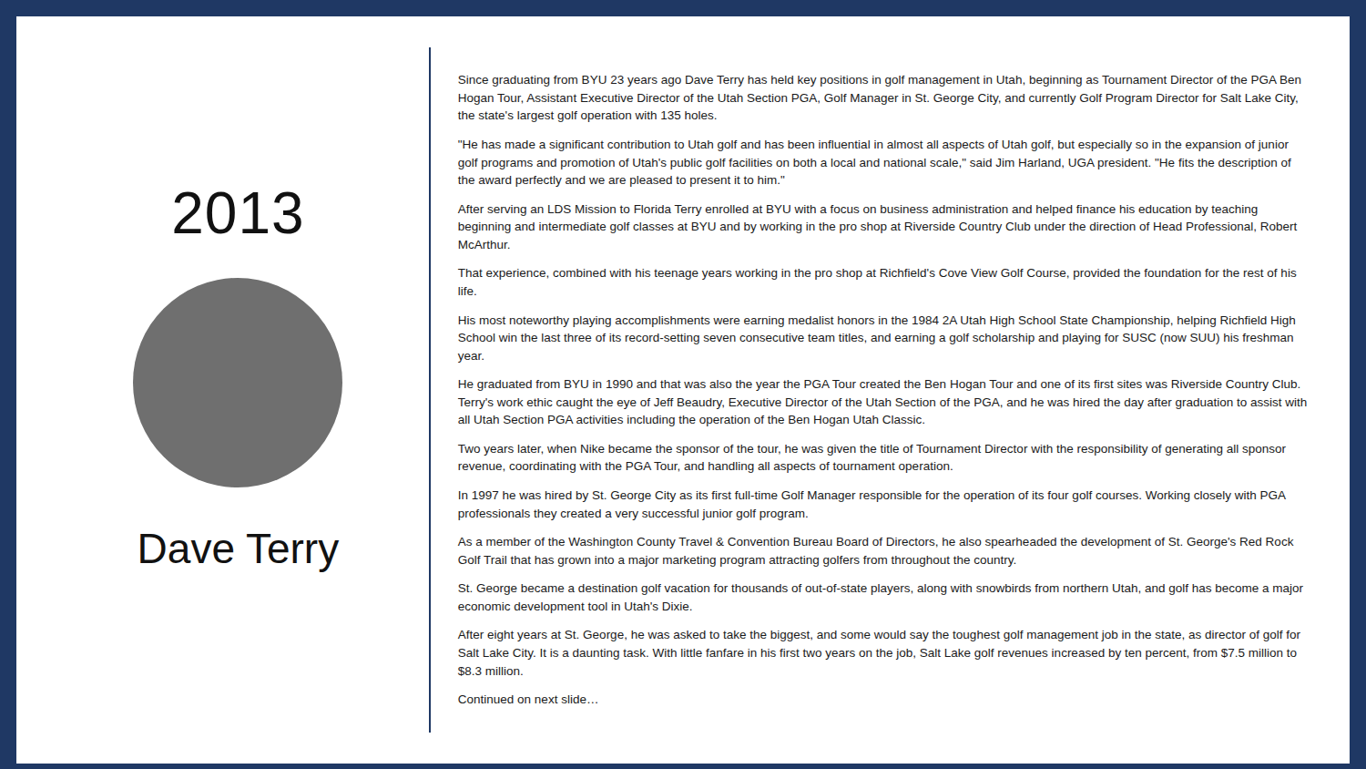2013
Dave Terry
Since graduating from BYU 23 years ago Dave Terry has held key positions in golf management in Utah, beginning as Tournament Director of the PGA Ben Hogan Tour, Assistant Executive Director of the Utah Section PGA, Golf Manager in St. George City, and currently Golf Program Director for Salt Lake City, the state's largest golf operation with 135 holes.
"He has made a significant contribution to Utah golf and has been influential in almost all aspects of Utah golf, but especially so in the expansion of junior golf programs and promotion of Utah's public golf facilities on both a local and national scale," said Jim Harland, UGA president. "He fits the description of the award perfectly and we are pleased to present it to him."
After serving an LDS Mission to Florida Terry enrolled at BYU with a focus on business administration and helped finance his education by teaching beginning and intermediate golf classes at BYU and by working in the pro shop at Riverside Country Club under the direction of Head Professional, Robert McArthur.
That experience, combined with his teenage years working in the pro shop at Richfield's Cove View Golf Course, provided the foundation for the rest of his life.
His most noteworthy playing accomplishments were earning medalist honors in the 1984 2A Utah High School State Championship, helping Richfield High School win the last three of its record-setting seven consecutive team titles, and earning a golf scholarship and playing for SUSC (now SUU) his freshman year.
He graduated from BYU in 1990 and that was also the year the PGA Tour created the Ben Hogan Tour and one of its first sites was Riverside Country Club. Terry's work ethic caught the eye of Jeff Beaudry, Executive Director of the Utah Section of the PGA, and he was hired the day after graduation to assist with all Utah Section PGA activities including the operation of the Ben Hogan Utah Classic.
Two years later, when Nike became the sponsor of the tour, he was given the title of Tournament Director with the responsibility of generating all sponsor revenue, coordinating with the PGA Tour, and handling all aspects of tournament operation.
In 1997 he was hired by St. George City as its first full-time Golf Manager responsible for the operation of its four golf courses. Working closely with PGA professionals they created a very successful junior golf program.
As a member of the Washington County Travel & Convention Bureau Board of Directors, he also spearheaded the development of St. George's Red Rock Golf Trail that has grown into a major marketing program attracting golfers from throughout the country.
St. George became a destination golf vacation for thousands of out-of-state players, along with snowbirds from northern Utah, and golf has become a major economic development tool in Utah's Dixie.
After eight years at St. George, he was asked to take the biggest, and some would say the toughest golf management job in the state, as director of golf for Salt Lake City. It is a daunting task. With little fanfare in his first two years on the job, Salt Lake golf revenues increased by ten percent, from $7.5 million to $8.3 million.
Continued on next slide…